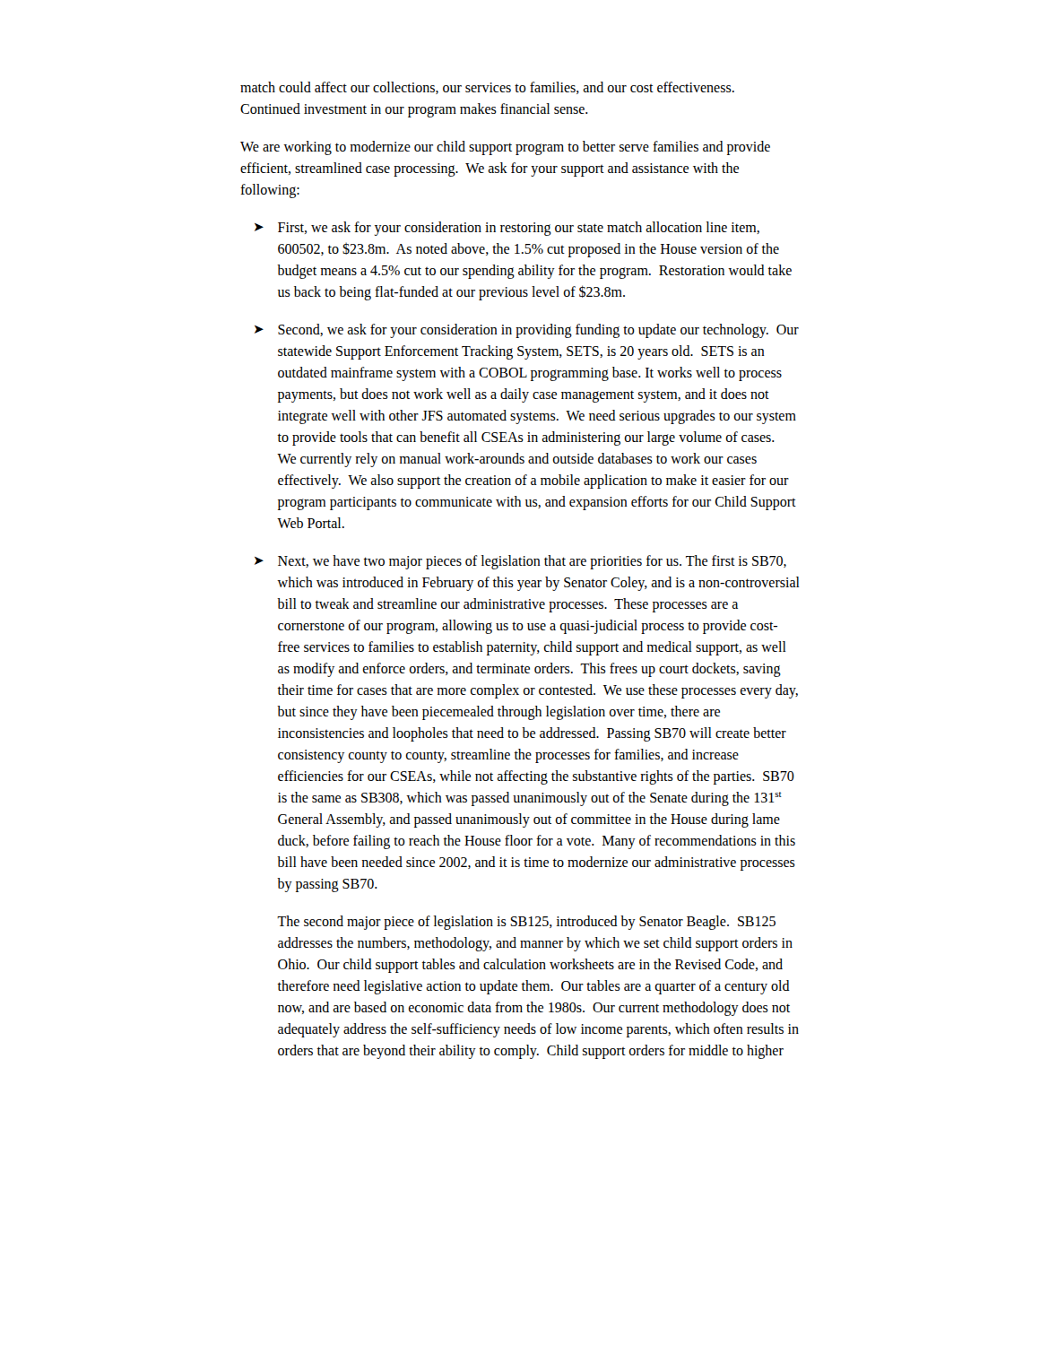match could affect our collections, our services to families, and our cost effectiveness. Continued investment in our program makes financial sense.
We are working to modernize our child support program to better serve families and provide efficient, streamlined case processing. We ask for your support and assistance with the following:
First, we ask for your consideration in restoring our state match allocation line item, 600502, to $23.8m. As noted above, the 1.5% cut proposed in the House version of the budget means a 4.5% cut to our spending ability for the program. Restoration would take us back to being flat-funded at our previous level of $23.8m.
Second, we ask for your consideration in providing funding to update our technology. Our statewide Support Enforcement Tracking System, SETS, is 20 years old. SETS is an outdated mainframe system with a COBOL programming base. It works well to process payments, but does not work well as a daily case management system, and it does not integrate well with other JFS automated systems. We need serious upgrades to our system to provide tools that can benefit all CSEAs in administering our large volume of cases. We currently rely on manual work-arounds and outside databases to work our cases effectively. We also support the creation of a mobile application to make it easier for our program participants to communicate with us, and expansion efforts for our Child Support Web Portal.
Next, we have two major pieces of legislation that are priorities for us. The first is SB70, which was introduced in February of this year by Senator Coley, and is a non-controversial bill to tweak and streamline our administrative processes. These processes are a cornerstone of our program, allowing us to use a quasi-judicial process to provide cost-free services to families to establish paternity, child support and medical support, as well as modify and enforce orders, and terminate orders. This frees up court dockets, saving their time for cases that are more complex or contested. We use these processes every day, but since they have been piecemealed through legislation over time, there are inconsistencies and loopholes that need to be addressed. Passing SB70 will create better consistency county to county, streamline the processes for families, and increase efficiencies for our CSEAs, while not affecting the substantive rights of the parties. SB70 is the same as SB308, which was passed unanimously out of the Senate during the 131st General Assembly, and passed unanimously out of committee in the House during lame duck, before failing to reach the House floor for a vote. Many of recommendations in this bill have been needed since 2002, and it is time to modernize our administrative processes by passing SB70.
The second major piece of legislation is SB125, introduced by Senator Beagle. SB125 addresses the numbers, methodology, and manner by which we set child support orders in Ohio. Our child support tables and calculation worksheets are in the Revised Code, and therefore need legislative action to update them. Our tables are a quarter of a century old now, and are based on economic data from the 1980s. Our current methodology does not adequately address the self-sufficiency needs of low income parents, which often results in orders that are beyond their ability to comply. Child support orders for middle to higher